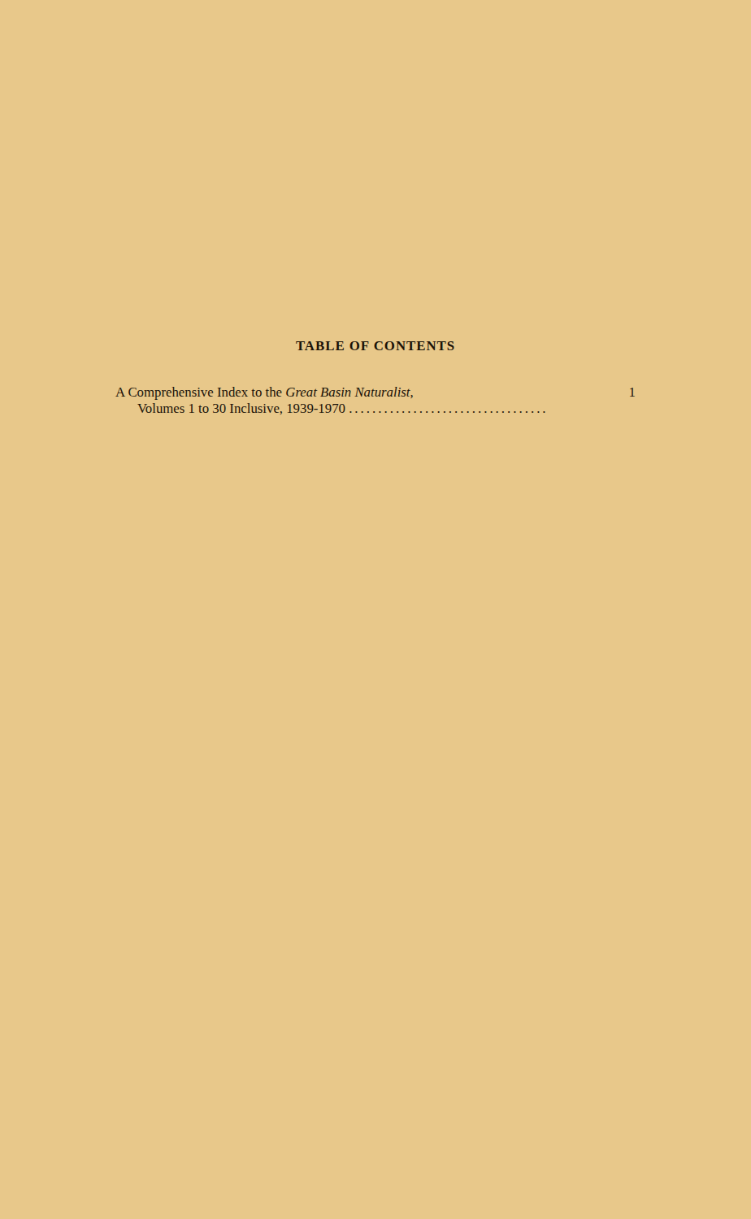TABLE OF CONTENTS
| A Comprehensive Index to the Great Basin Naturalist , Volumes 1 to 30 Inclusive, 1939-1970 .................................. | 1 |